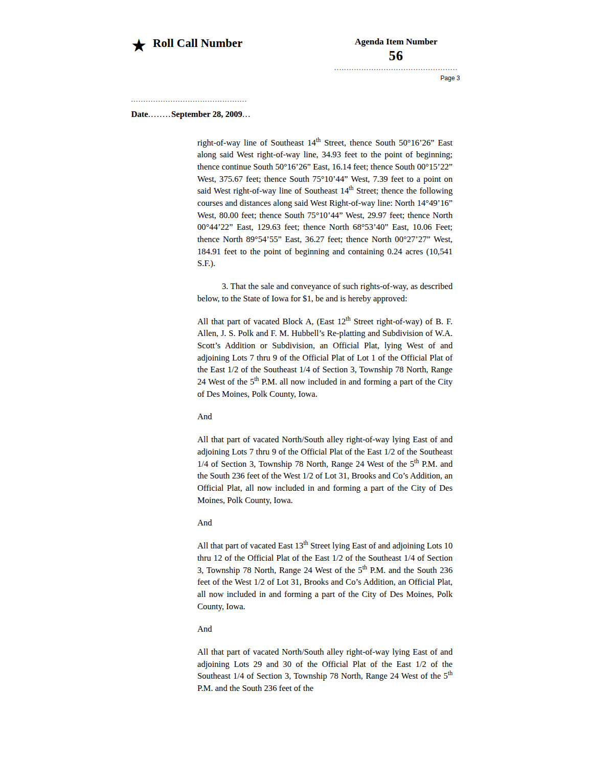★
Roll Call Number
Agenda Item Number
56
..................................................
Page 3
...............................................
Date........ September 28, 2009...
right-of-way line of Southeast 14th Street, thence South 50°16’26” East along said West right-of-way line, 34.93 feet to the point of beginning; thence continue South 50°16’26” East, 16.14 feet; thence South 00°15’22” West, 375.67 feet; thence South 75°10’44” West, 7.39 feet to a point on said West right-of-way line of Southeast 14th Street; thence the following courses and distances along said West Right-of-way line: North 14°49’16” West, 80.00 feet; thence South 75°10’44” West, 29.97 feet; thence North 00°44’22” East, 129.63 feet; thence North 68°53’40” East, 10.06 Feet; thence North 89°54’55” East, 36.27 feet; thence North 00°27’27” West, 184.91 feet to the point of beginning and containing 0.24 acres (10,541 S.F.).
3. That the sale and conveyance of such rights-of-way, as described below, to the State of Iowa for $1, be and is hereby approved:
All that part of vacated Block A, (East 12th Street right-of-way) of B. F. Allen, J. S. Polk and F. M. Hubbell’s Re-platting and Subdivision of W.A. Scott’s Addition or Subdivision, an Official Plat, lying West of and adjoining Lots 7 thru 9 of the Official Plat of Lot 1 of the Official Plat of the East 1/2 of the Southeast 1/4 of Section 3, Township 78 North, Range 24 West of the 5th P.M. all now included in and forming a part of the City of Des Moines, Polk County, Iowa.
And
All that part of vacated North/South alley right-of-way lying East of and adjoining Lots 7 thru 9 of the Official Plat of the East 1/2 of the Southeast 1/4 of Section 3, Township 78 North, Range 24 West of the 5th P.M. and the South 236 feet of the West 1/2 of Lot 31, Brooks and Co’s Addition, an Official Plat, all now included in and forming a part of the City of Des Moines, Polk County, Iowa.
And
All that part of vacated East 13th Street lying East of and adjoining Lots 10 thru 12 of the Official Plat of the East 1/2 of the Southeast 1/4 of Section 3, Township 78 North, Range 24 West of the 5th P.M. and the South 236 feet of the West 1/2 of Lot 31, Brooks and Co’s Addition, an Official Plat, all now included in and forming a part of the City of Des Moines, Polk County, Iowa.
And
All that part of vacated North/South alley right-of-way lying East of and adjoining Lots 29 and 30 of the Official Plat of the East 1/2 of the Southeast 1/4 of Section 3, Township 78 North, Range 24 West of the 5th P.M. and the South 236 feet of the